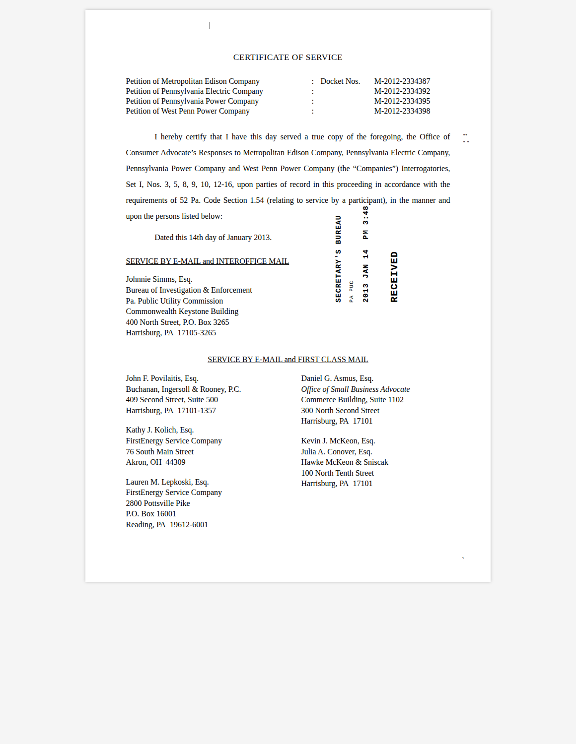CERTIFICATE OF SERVICE
| Petition of Metropolitan Edison Company | : | Docket Nos. | M-2012-2334387 |
| Petition of Pennsylvania Electric Company | : | | M-2012-2334392 |
| Petition of Pennsylvania Power Company | : | | M-2012-2334395 |
| Petition of West Penn Power Company | : | | M-2012-2334398 |
••
• •
I hereby certify that I have this day served a true copy of the foregoing, the Office of Consumer Advocate’s Responses to Metropolitan Edison Company, Pennsylvania Electric Company, Pennsylvania Power Company and West Penn Power Company (the “Companies”) Interrogatories, Set I, Nos. 3, 5, 8, 9, 10, 12-16, upon parties of record in this proceeding in accordance with the requirements of 52 Pa. Code Section 1.54 (relating to service by a participant), in the manner and upon the persons listed below:
Dated this 14th day of January 2013.
SECRETARY'S BUREAU PA PUC 2013 JAN 14 PM 3:48 RECEIVED
SERVICE BY E-MAIL and INTEROFFICE MAIL
Johnnie Simms, Esq.
Bureau of Investigation & Enforcement
Pa. Public Utility Commission
Commonwealth Keystone Building
400 North Street, P.O. Box 3265
Harrisburg, PA 17105-3265
SERVICE BY E-MAIL and FIRST CLASS MAIL
John F. Povilaitis, Esq.
Buchanan, Ingersoll & Rooney, P.C.
409 Second Street, Suite 500
Harrisburg, PA 17101-1357
Kathy J. Kolich, Esq.
FirstEnergy Service Company
76 South Main Street
Akron, OH 44309
Lauren M. Lepkoski, Esq.
FirstEnergy Service Company
2800 Pottsville Pike
P.O. Box 16001
Reading, PA 19612-6001
Daniel G. Asmus, Esq.
Office of Small Business Advocate
Commerce Building, Suite 1102
300 North Second Street
Harrisburg, PA 17101
Kevin J. McKeon, Esq.
Julia A. Conover, Esq.
Hawke McKeon & Sniscak
100 North Tenth Street
Harrisburg, PA 17101
`